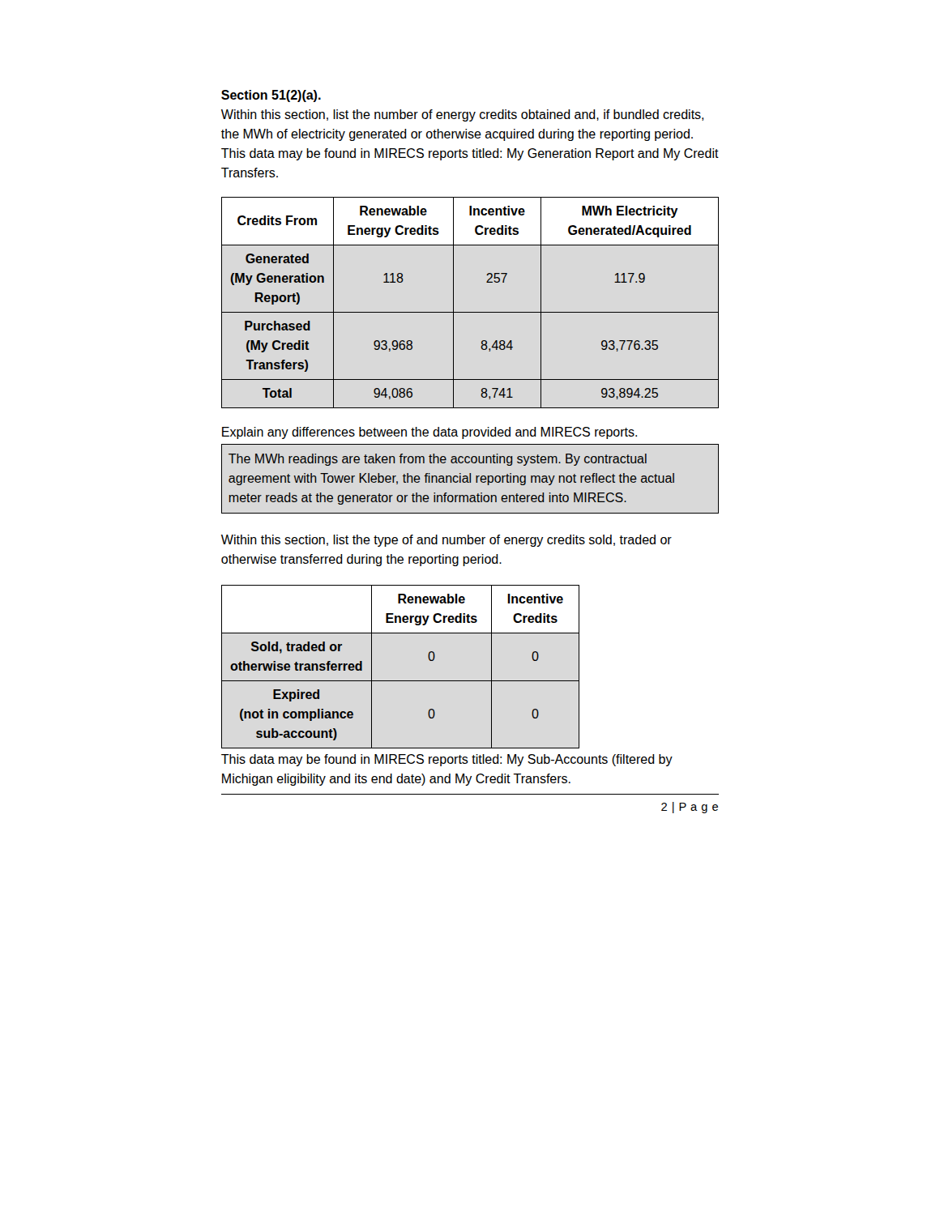Section 51(2)(a).
Within this section, list the number of energy credits obtained and, if bundled credits, the MWh of electricity generated or otherwise acquired during the reporting period. This data may be found in MIRECS reports titled: My Generation Report and My Credit Transfers.
| Credits From | Renewable Energy Credits | Incentive Credits | MWh Electricity Generated/Acquired |
| --- | --- | --- | --- |
| Generated (My Generation Report) | 118 | 257 | 117.9 |
| Purchased (My Credit Transfers) | 93,968 | 8,484 | 93,776.35 |
| Total | 94,086 | 8,741 | 93,894.25 |
Explain any differences between the data provided and MIRECS reports.
The MWh readings are taken from the accounting system. By contractual agreement with Tower Kleber, the financial reporting may not reflect the actual meter reads at the generator or the information entered into MIRECS.
Within this section, list the type of and number of energy credits sold, traded or otherwise transferred during the reporting period.
| | Renewable Energy Credits | Incentive Credits |
| --- | --- | --- |
| Sold, traded or otherwise transferred | 0 | 0 |
| Expired (not in compliance sub-account) | 0 | 0 |
This data may be found in MIRECS reports titled: My Sub-Accounts (filtered by Michigan eligibility and its end date) and My Credit Transfers.
2 | P a g e